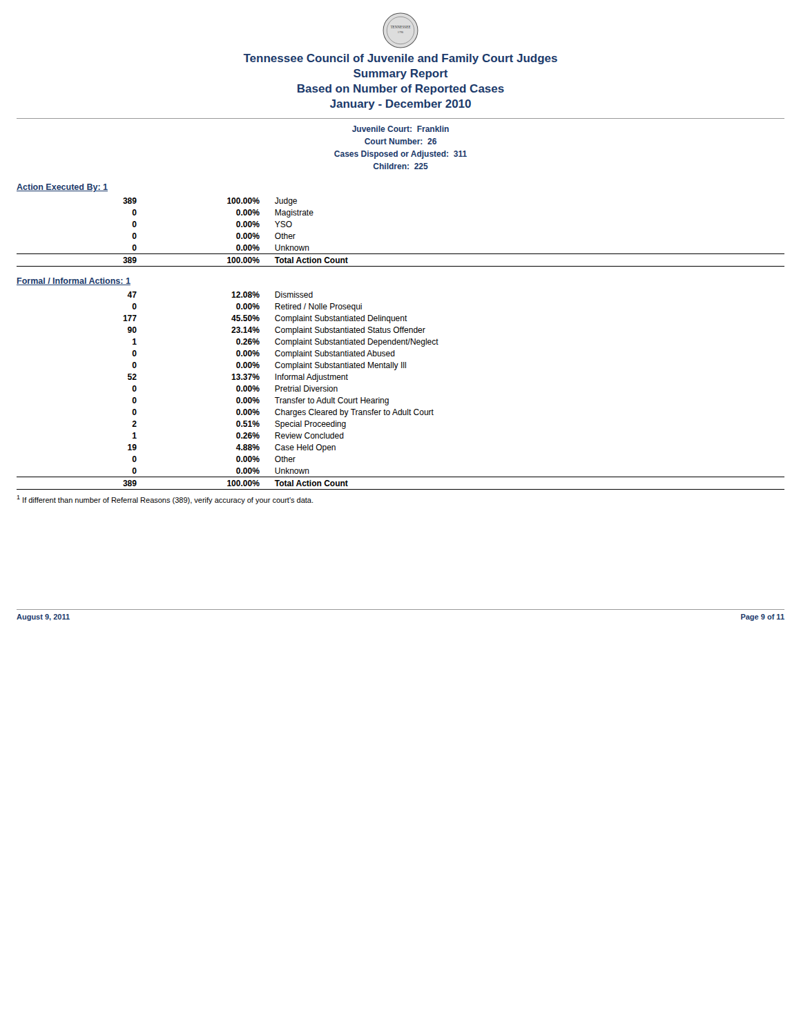Tennessee Council of Juvenile and Family Court Judges
Summary Report
Based on Number of Reported Cases
January - December 2010
Juvenile Court: Franklin
Court Number: 26
Cases Disposed or Adjusted: 311
Children: 225
Action Executed By: 1
| 389 | 100.00% | Judge |
| 0 | 0.00% | Magistrate |
| 0 | 0.00% | YSO |
| 0 | 0.00% | Other |
| 0 | 0.00% | Unknown |
| 389 | 100.00% | Total Action Count |
Formal / Informal Actions: 1
| 47 | 12.08% | Dismissed |
| 0 | 0.00% | Retired / Nolle Prosequi |
| 177 | 45.50% | Complaint Substantiated Delinquent |
| 90 | 23.14% | Complaint Substantiated Status Offender |
| 1 | 0.26% | Complaint Substantiated Dependent/Neglect |
| 0 | 0.00% | Complaint Substantiated Abused |
| 0 | 0.00% | Complaint Substantiated Mentally Ill |
| 52 | 13.37% | Informal Adjustment |
| 0 | 0.00% | Pretrial Diversion |
| 0 | 0.00% | Transfer to Adult Court Hearing |
| 0 | 0.00% | Charges Cleared by Transfer to Adult Court |
| 2 | 0.51% | Special Proceeding |
| 1 | 0.26% | Review Concluded |
| 19 | 4.88% | Case Held Open |
| 0 | 0.00% | Other |
| 0 | 0.00% | Unknown |
| 389 | 100.00% | Total Action Count |
1 If different than number of Referral Reasons (389), verify accuracy of your court's data.
August 9, 2011 Page 9 of 11